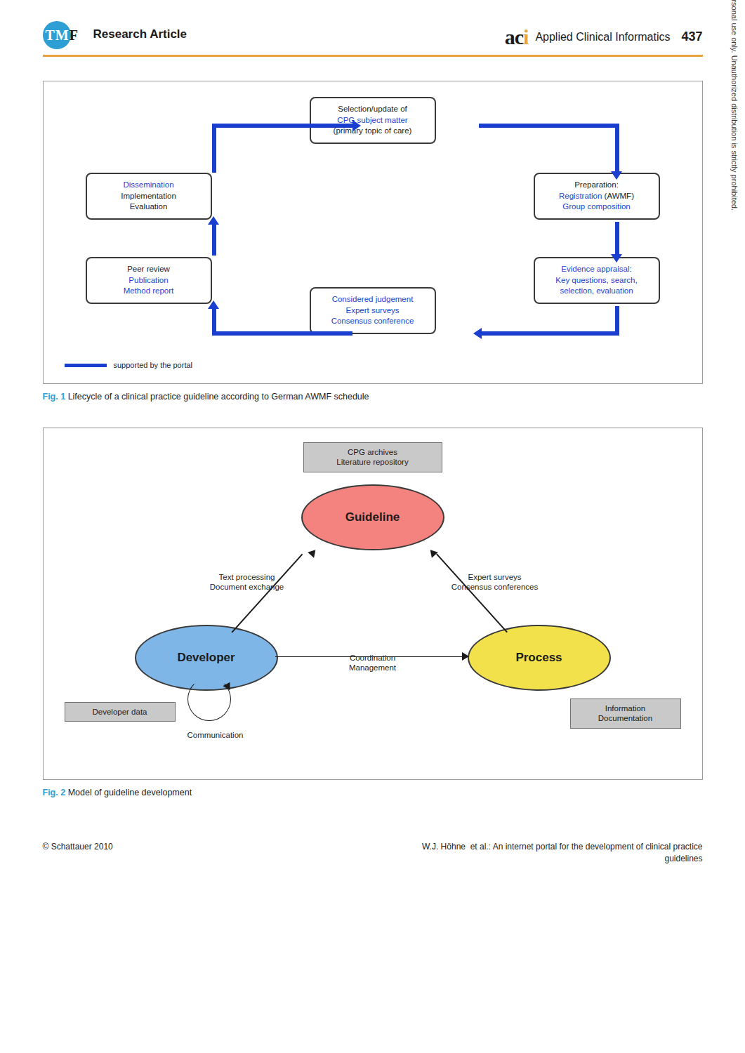TMF
Research Article
aci
Applied Clinical Informatics
437
Selection/update of
CPG subject matter
(primary topic of care)
Preparation:
Registration (AWMF)
Group composition
Evidence appraisal:
Key questions, search,
selection, evaluation
Considered judgement
Expert surveys
Consensus conference
Peer review
Publication
Method report
Dissemination
Implementation
Evaluation
supported by the portal
Fig. 1 Lifecycle of a clinical practice guideline according to German AWMF schedule
CPG archives
Literature repository
Guideline
Developer
Process
Developer data
Information
Documentation
Text processing
Document exchange
Expert surveys
Consensus conferences
Coordination
Management
Communication
Fig. 2 Model of guideline development
© Schattauer 2010
W.J. Höhne et al.: An internet portal for the development of clinical practice
guidelines
This document was downloaded for personal use only. Unauthorized distribution is strictly prohibited.